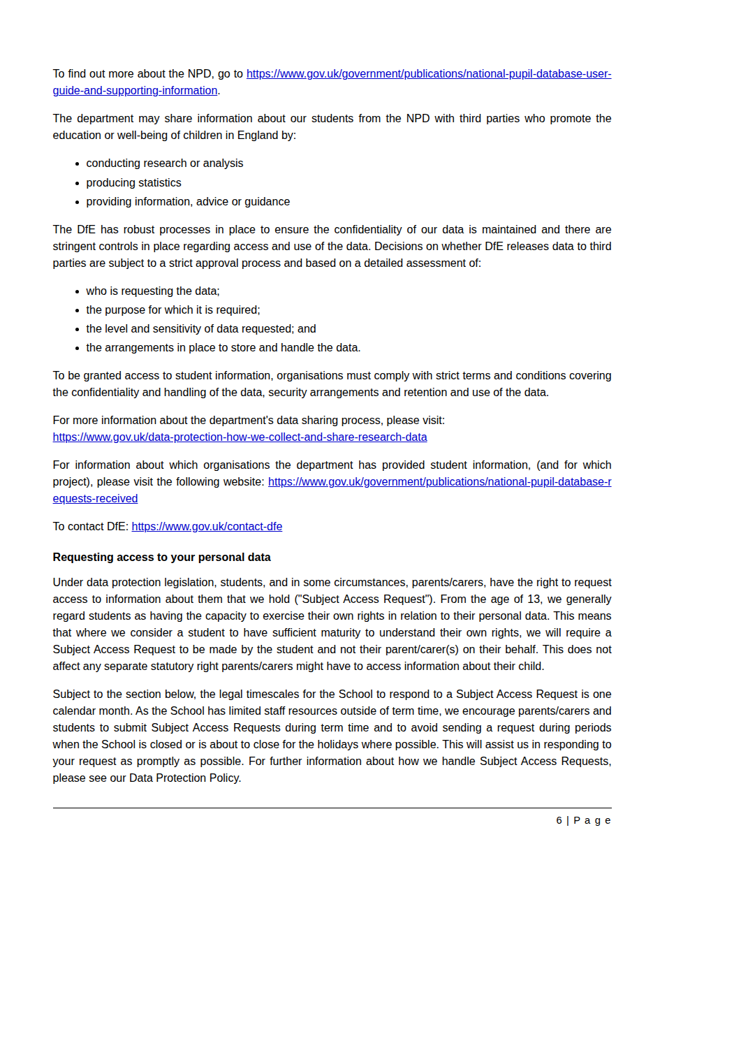To find out more about the NPD, go to https://www.gov.uk/government/publications/national-pupil-database-user-guide-and-supporting-information.
The department may share information about our students from the NPD with third parties who promote the education or well-being of children in England by:
conducting research or analysis
producing statistics
providing information, advice or guidance
The DfE has robust processes in place to ensure the confidentiality of our data is maintained and there are stringent controls in place regarding access and use of the data. Decisions on whether DfE releases data to third parties are subject to a strict approval process and based on a detailed assessment of:
who is requesting the data;
the purpose for which it is required;
the level and sensitivity of data requested; and
the arrangements in place to store and handle the data.
To be granted access to student information, organisations must comply with strict terms and conditions covering the confidentiality and handling of the data, security arrangements and retention and use of the data.
For more information about the department's data sharing process, please visit:
https://www.gov.uk/data-protection-how-we-collect-and-share-research-data
For information about which organisations the department has provided student information, (and for which project), please visit the following website: https://www.gov.uk/government/publications/national-pupil-database-requests-received
To contact DfE: https://www.gov.uk/contact-dfe
Requesting access to your personal data
Under data protection legislation, students, and in some circumstances, parents/carers, have the right to request access to information about them that we hold ("Subject Access Request"). From the age of 13, we generally regard students as having the capacity to exercise their own rights in relation to their personal data. This means that where we consider a student to have sufficient maturity to understand their own rights, we will require a Subject Access Request to be made by the student and not their parent/carer(s) on their behalf. This does not affect any separate statutory right parents/carers might have to access information about their child.
Subject to the section below, the legal timescales for the School to respond to a Subject Access Request is one calendar month. As the School has limited staff resources outside of term time, we encourage parents/carers and students to submit Subject Access Requests during term time and to avoid sending a request during periods when the School is closed or is about to close for the holidays where possible. This will assist us in responding to your request as promptly as possible. For further information about how we handle Subject Access Requests, please see our Data Protection Policy.
6 | P a g e